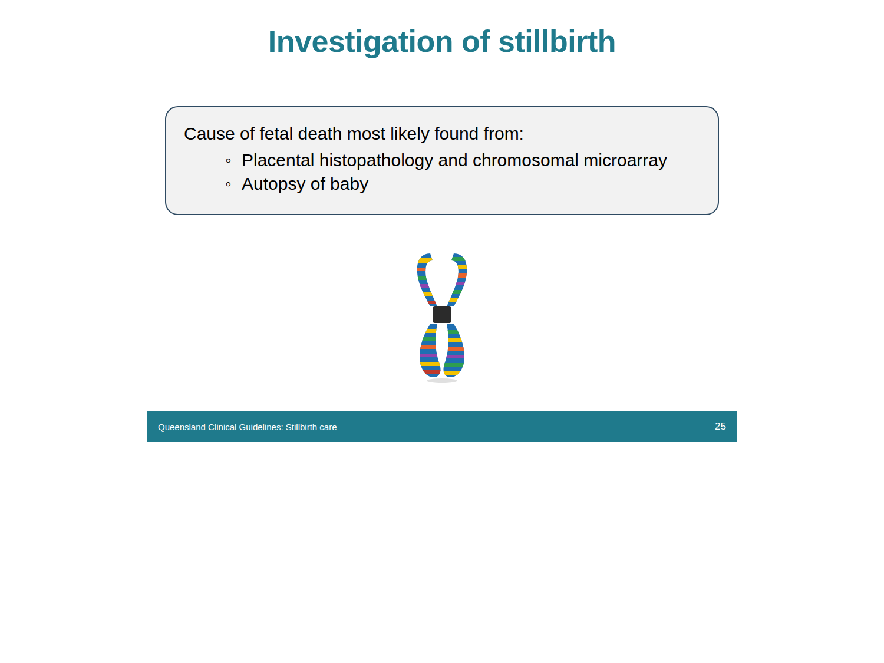Investigation of stillbirth
Cause of fetal death most likely found from:
Placental histopathology and chromosomal microarray
Autopsy of baby
Queensland Clinical Guidelines: Stillbirth care 25